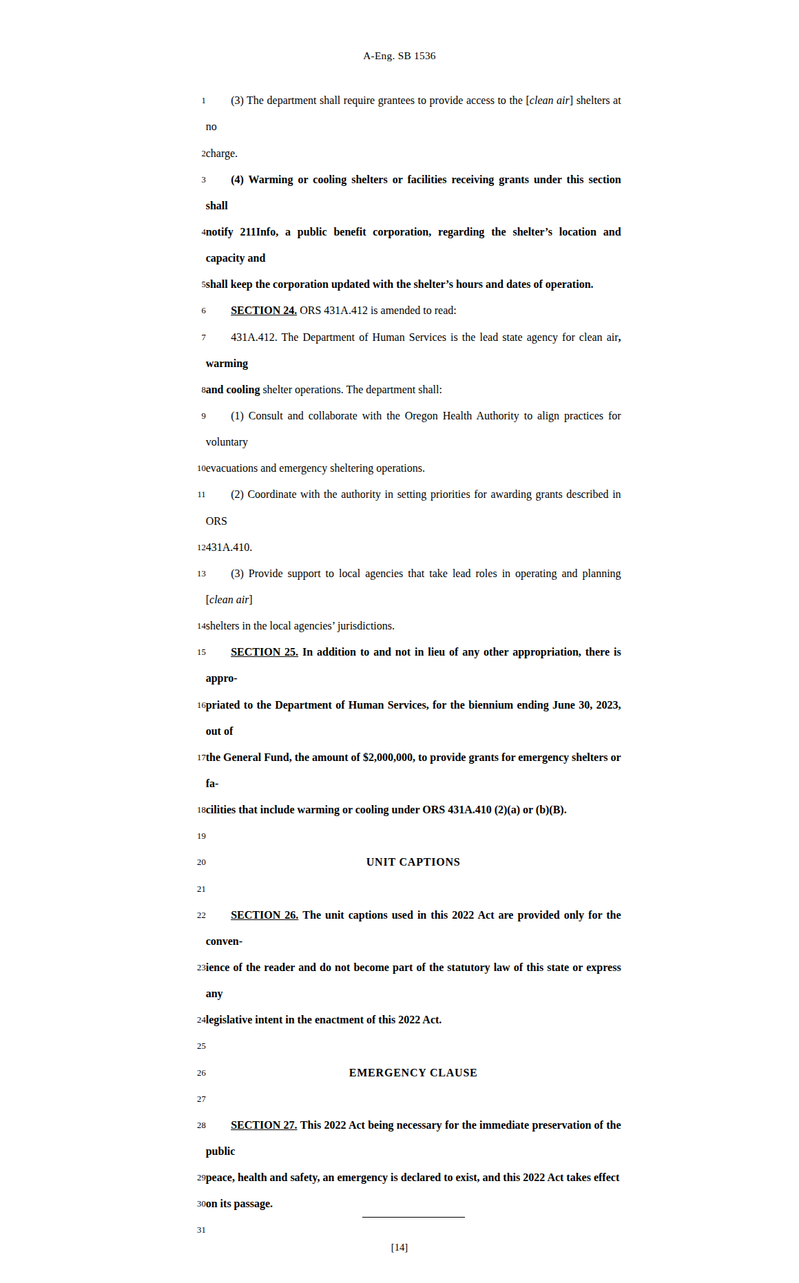A-Eng. SB 1536
| 1 | (3) The department shall require grantees to provide access to the [ clean air ] shelters at no |
| 2 | charge. |
| 3 | (4) Warming or cooling shelters or facilities receiving grants under this section shall |
| 4 | notify 211Info, a public benefit corporation, regarding the shelter’s location and capacity and |
| 5 | shall keep the corporation updated with the shelter’s hours and dates of operation. |
| 6 | SECTION 24. ORS 431A.412 is amended to read: |
| 7 | 431A.412. The Department of Human Services is the lead state agency for clean air , warming |
| 8 | and cooling shelter operations. The department shall: |
| 9 | (1) Consult and collaborate with the Oregon Health Authority to align practices for voluntary |
| 10 | evacuations and emergency sheltering operations. |
| 11 | (2) Coordinate with the authority in setting priorities for awarding grants described in ORS |
| 12 | 431A.410. |
| 13 | (3) Provide support to local agencies that take lead roles in operating and planning [ clean air ] |
| 14 | shelters in the local agencies’ jurisdictions. |
| 15 | SECTION 25. In addition to and not in lieu of any other appropriation, there is appro- |
| 16 | priated to the Department of Human Services, for the biennium ending June 30, 2023, out of |
| 17 | the General Fund, the amount of $2,000,000, to provide grants for emergency shelters or fa- |
| 18 | cilities that include warming or cooling under ORS 431A.410 (2)(a) or (b)(B). |
| 19 | |
| 20 | UNIT CAPTIONS |
| 21 | |
| 22 | SECTION 26. The unit captions used in this 2022 Act are provided only for the conven- |
| 23 | ience of the reader and do not become part of the statutory law of this state or express any |
| 24 | legislative intent in the enactment of this 2022 Act. |
| 25 | |
| 26 | EMERGENCY CLAUSE |
| 27 | |
| 28 | SECTION 27. This 2022 Act being necessary for the immediate preservation of the public |
| 29 | peace, health and safety, an emergency is declared to exist, and this 2022 Act takes effect |
| 30 | on its passage. |
| 31 | |
[14]